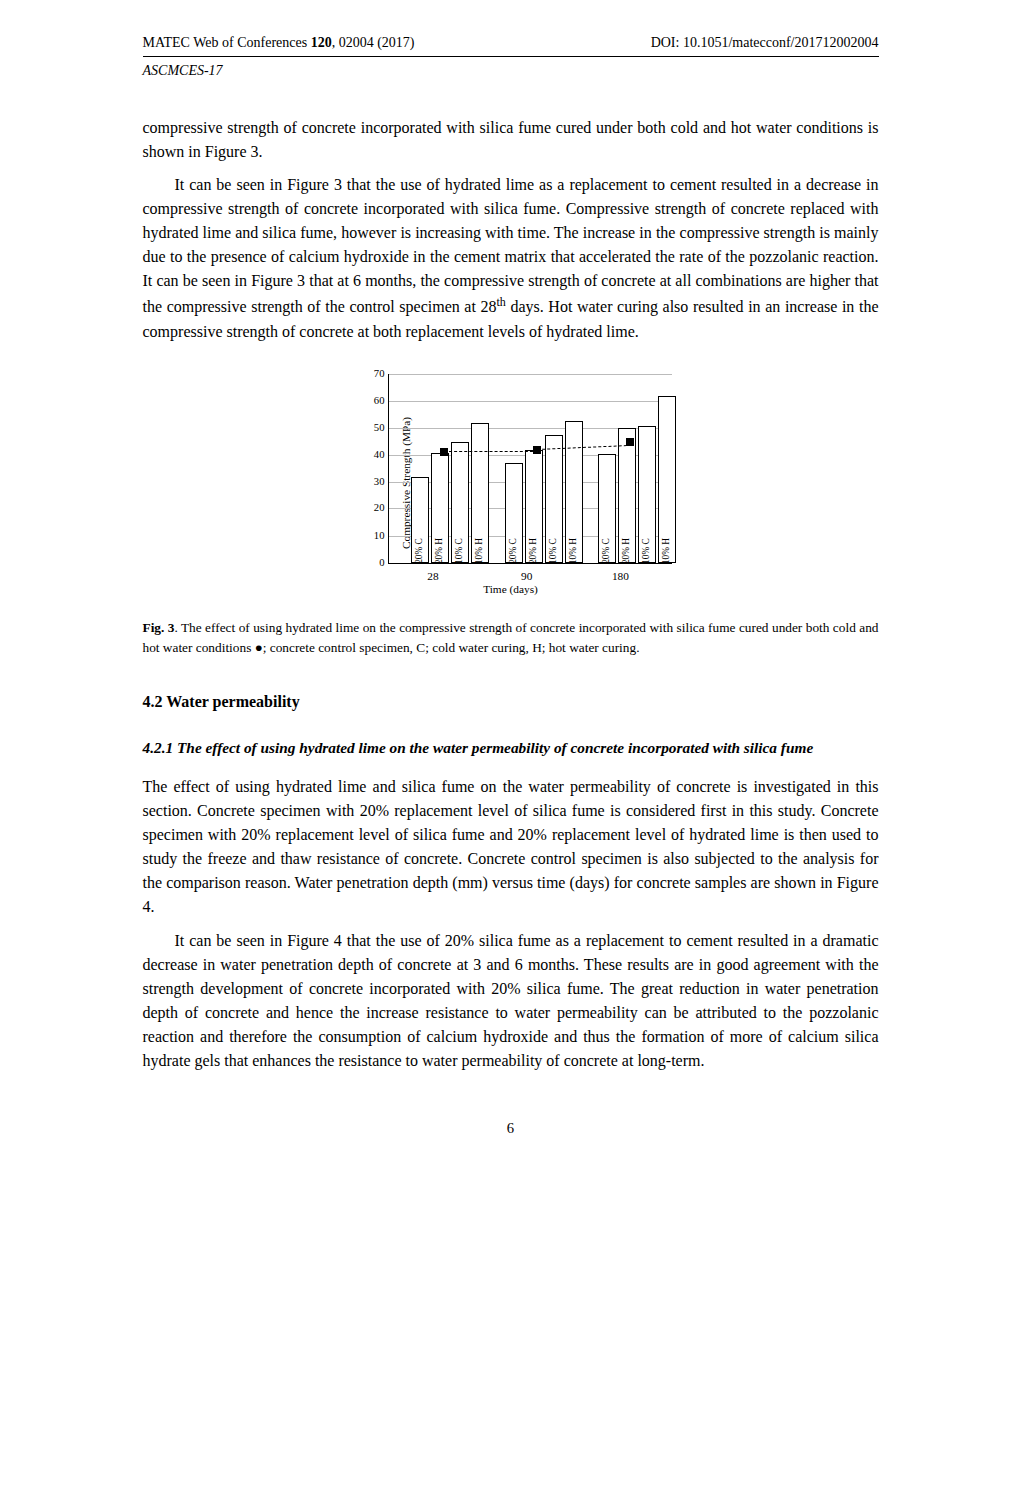MATEC Web of Conferences 120, 02004 (2017)
DOI: 10.1051/matecconf/201712002004
ASCMCES-17
compressive strength of concrete incorporated with silica fume cured under both cold and hot water conditions is shown in Figure 3.
It can be seen in Figure 3 that the use of hydrated lime as a replacement to cement resulted in a decrease in compressive strength of concrete incorporated with silica fume. Compressive strength of concrete replaced with hydrated lime and silica fume, however is increasing with time. The increase in the compressive strength is mainly due to the presence of calcium hydroxide in the cement matrix that accelerated the rate of the pozzolanic reaction. It can be seen in Figure 3 that at 6 months, the compressive strength of concrete at all combinations are higher that the compressive strength of the control specimen at 28th days. Hot water curing also resulted in an increase in the compressive strength of concrete at both replacement levels of hydrated lime.
Compressive Strength (MPa)
70
60
50
40
30
20
10
0
20% C
20% H
10% C
10% H
20% C
20% H
10% C
10% H
20% C
20% H
10% C
10% H
28 90 180
Time (days)
Fig. 3. The effect of using hydrated lime on the compressive strength of concrete incorporated with silica fume cured under both cold and hot water conditions ●; concrete control specimen, C; cold water curing, H; hot water curing.
4.2 Water permeability
4.2.1 The effect of using hydrated lime on the water permeability of concrete incorporated with silica fume
The effect of using hydrated lime and silica fume on the water permeability of concrete is investigated in this section. Concrete specimen with 20% replacement level of silica fume is considered first in this study. Concrete specimen with 20% replacement level of silica fume and 20% replacement level of hydrated lime is then used to study the freeze and thaw resistance of concrete. Concrete control specimen is also subjected to the analysis for the comparison reason. Water penetration depth (mm) versus time (days) for concrete samples are shown in Figure 4.
It can be seen in Figure 4 that the use of 20% silica fume as a replacement to cement resulted in a dramatic decrease in water penetration depth of concrete at 3 and 6 months. These results are in good agreement with the strength development of concrete incorporated with 20% silica fume. The great reduction in water penetration depth of concrete and hence the increase resistance to water permeability can be attributed to the pozzolanic reaction and therefore the consumption of calcium hydroxide and thus the formation of more of calcium silica hydrate gels that enhances the resistance to water permeability of concrete at long-term.
6